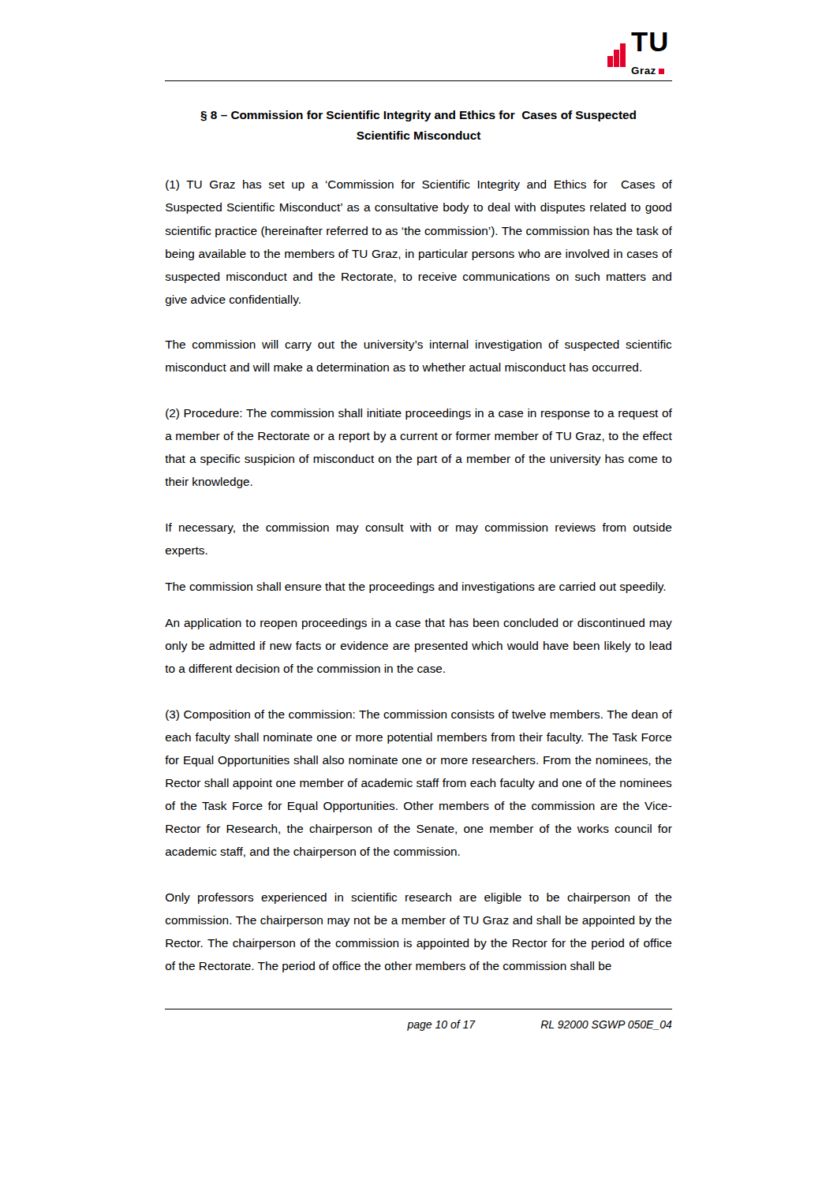TU
Graz
§ 8 – Commission for Scientific Integrity and Ethics for Cases of Suspected Scientific Misconduct
(1) TU Graz has set up a ‘Commission for Scientific Integrity and Ethics for Cases of Suspected Scientific Misconduct’ as a consultative body to deal with disputes related to good scientific practice (hereinafter referred to as ‘the commission’). The commission has the task of being available to the members of TU Graz, in particular persons who are involved in cases of suspected misconduct and the Rectorate, to receive communications on such matters and give advice confidentially.
The commission will carry out the university’s internal investigation of suspected scientific misconduct and will make a determination as to whether actual misconduct has occurred.
(2) Procedure: The commission shall initiate proceedings in a case in response to a request of a member of the Rectorate or a report by a current or former member of TU Graz, to the effect that a specific suspicion of misconduct on the part of a member of the university has come to their knowledge.
If necessary, the commission may consult with or may commission reviews from outside experts.
The commission shall ensure that the proceedings and investigations are carried out speedily.
An application to reopen proceedings in a case that has been concluded or discontinued may only be admitted if new facts or evidence are presented which would have been likely to lead to a different decision of the commission in the case.
(3) Composition of the commission: The commission consists of twelve members. The dean of each faculty shall nominate one or more potential members from their faculty. The Task Force for Equal Opportunities shall also nominate one or more researchers. From the nominees, the Rector shall appoint one member of academic staff from each faculty and one of the nominees of the Task Force for Equal Opportunities. Other members of the commission are the Vice-Rector for Research, the chairperson of the Senate, one member of the works council for academic staff, and the chairperson of the commission.
Only professors experienced in scientific research are eligible to be chairperson of the commission. The chairperson may not be a member of TU Graz and shall be appointed by the Rector. The chairperson of the commission is appointed by the Rector for the period of office of the Rectorate. The period of office the other members of the commission shall be
page 10 of 17 RL 92000 SGWP 050E_04